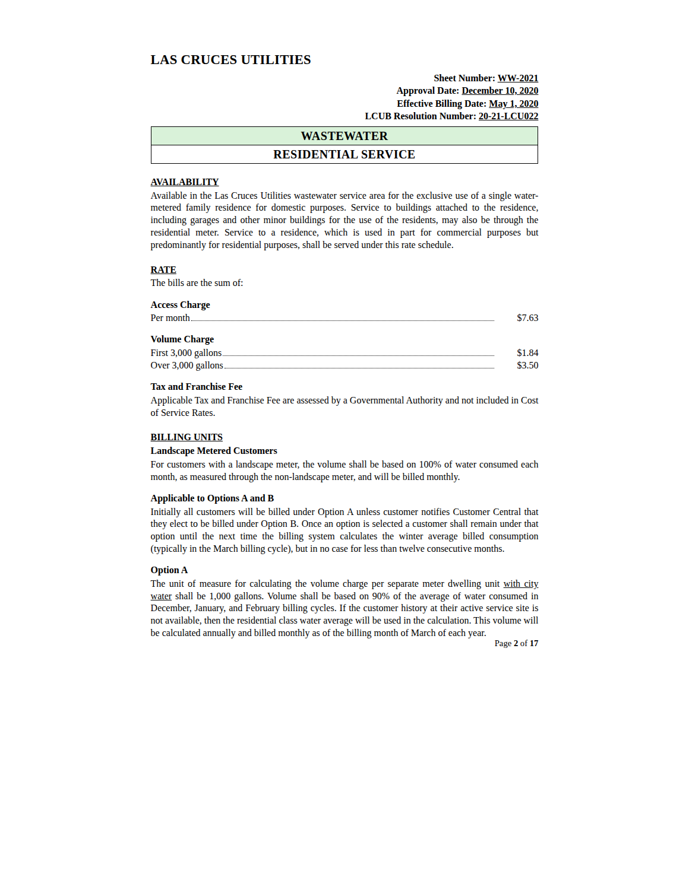LAS CRUCES UTILITIES
Sheet Number: WW-2021
Approval Date: December 10, 2020
Effective Billing Date: May 1, 2020
LCUB Resolution Number: 20-21-LCU022
WASTEWATER
RESIDENTIAL SERVICE
AVAILABILITY
Available in the Las Cruces Utilities wastewater service area for the exclusive use of a single water-metered family residence for domestic purposes. Service to buildings attached to the residence, including garages and other minor buildings for the use of the residents, may also be through the residential meter. Service to a residence, which is used in part for commercial purposes but predominantly for residential purposes, shall be served under this rate schedule.
RATE
The bills are the sum of:
Access Charge
Per month $7.63
Volume Charge
First 3,000 gallons $1.84
Over 3,000 gallons $3.50
Tax and Franchise Fee
Applicable Tax and Franchise Fee are assessed by a Governmental Authority and not included in Cost of Service Rates.
BILLING UNITS
Landscape Metered Customers
For customers with a landscape meter, the volume shall be based on 100% of water consumed each month, as measured through the non-landscape meter, and will be billed monthly.
Applicable to Options A and B
Initially all customers will be billed under Option A unless customer notifies Customer Central that they elect to be billed under Option B. Once an option is selected a customer shall remain under that option until the next time the billing system calculates the winter average billed consumption (typically in the March billing cycle), but in no case for less than twelve consecutive months.
Option A
The unit of measure for calculating the volume charge per separate meter dwelling unit with city water shall be 1,000 gallons. Volume shall be based on 90% of the average of water consumed in December, January, and February billing cycles. If the customer history at their active service site is not available, then the residential class water average will be used in the calculation. This volume will be calculated annually and billed monthly as of the billing month of March of each year.
Page 2 of 17